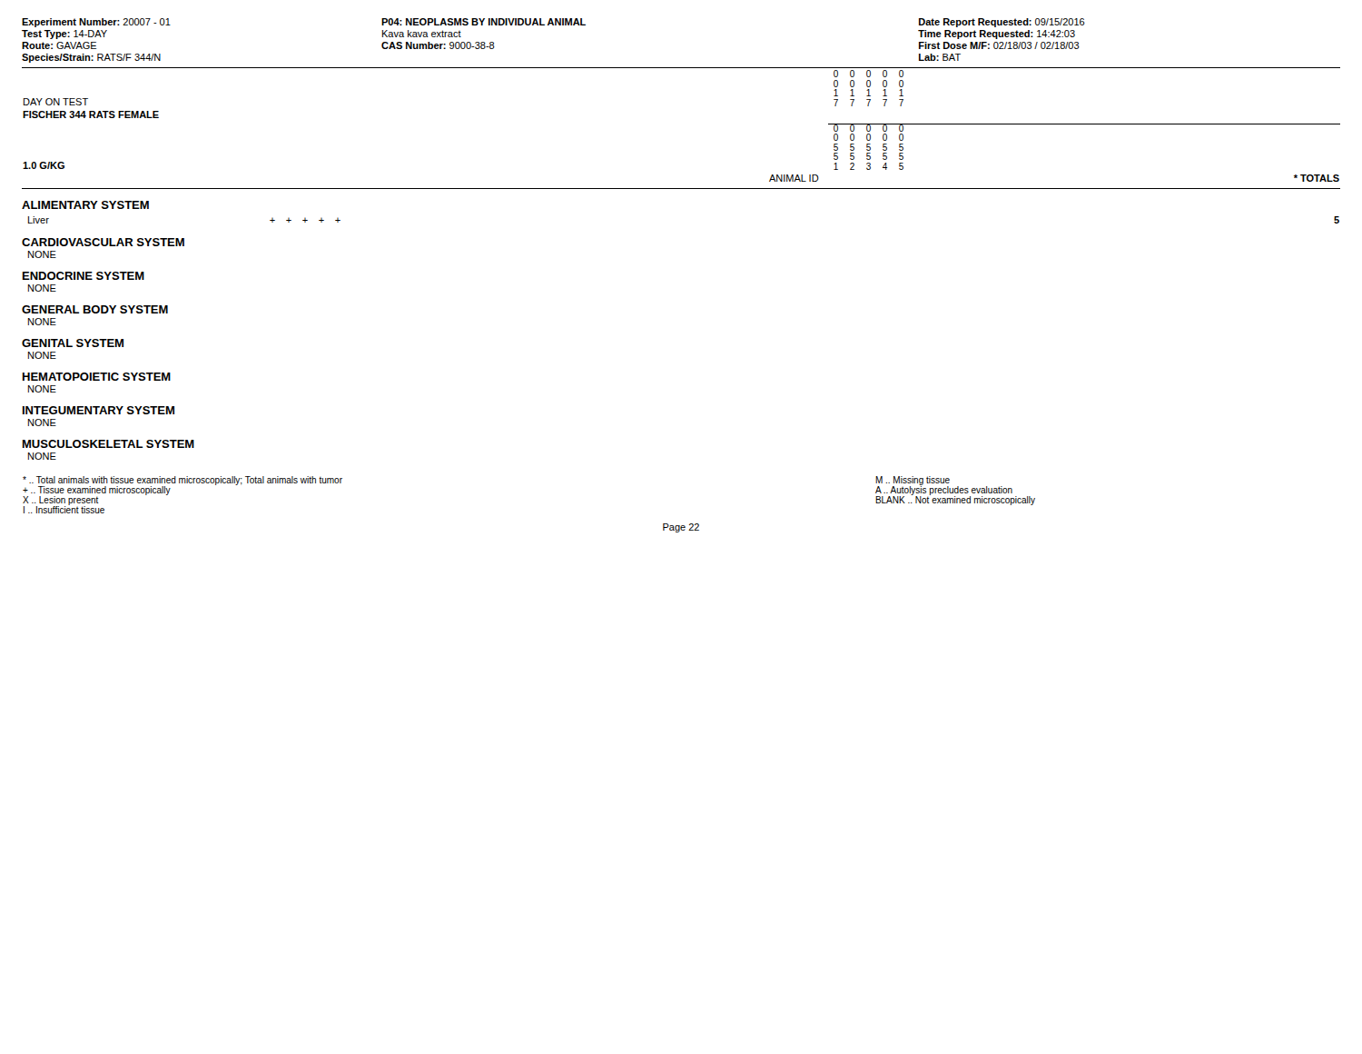| Experiment Number: 20007 - 01 | P04: NEOPLASMS BY INDIVIDUAL ANIMAL | Date Report Requested: 09/15/2016 |
| Test Type: 14-DAY | Kava kava extract | Time Report Requested: 14:42:03 |
| Route: GAVAGE | CAS Number: 9000-38-8 | First Dose M/F: 02/18/03 / 02/18/03 |
| Species/Strain: RATS/F 344/N | | Lab: BAT |
| DAY ON TEST | 0 0 1 7 | 0 0 1 7 | 0 0 1 7 | 0 0 1 7 | 0 0 1 7 | |
| FISCHER 344 RATS FEMALE | | |
| 1.0 G/KG | 0 0 5 5 1 | 0 0 5 5 2 | 0 0 5 5 3 | 0 0 5 5 4 | 0 0 5 5 5 | |
| ANIMAL ID | | * TOTALS |
ALIMENTARY SYSTEM
| Liver | + | + | + | + | + | 5 |
CARDIOVASCULAR SYSTEM
NONE
ENDOCRINE SYSTEM
NONE
GENERAL BODY SYSTEM
NONE
GENITAL SYSTEM
NONE
HEMATOPOIETIC SYSTEM
NONE
INTEGUMENTARY SYSTEM
NONE
MUSCULOSKELETAL SYSTEM
NONE
| * .. Total animals with tissue examined microscopically; Total animals with tumor + .. Tissue examined microscopically X .. Lesion present I .. Insufficient tissue | M .. Missing tissue A .. Autolysis precludes evaluation BLANK .. Not examined microscopically |
Page 22